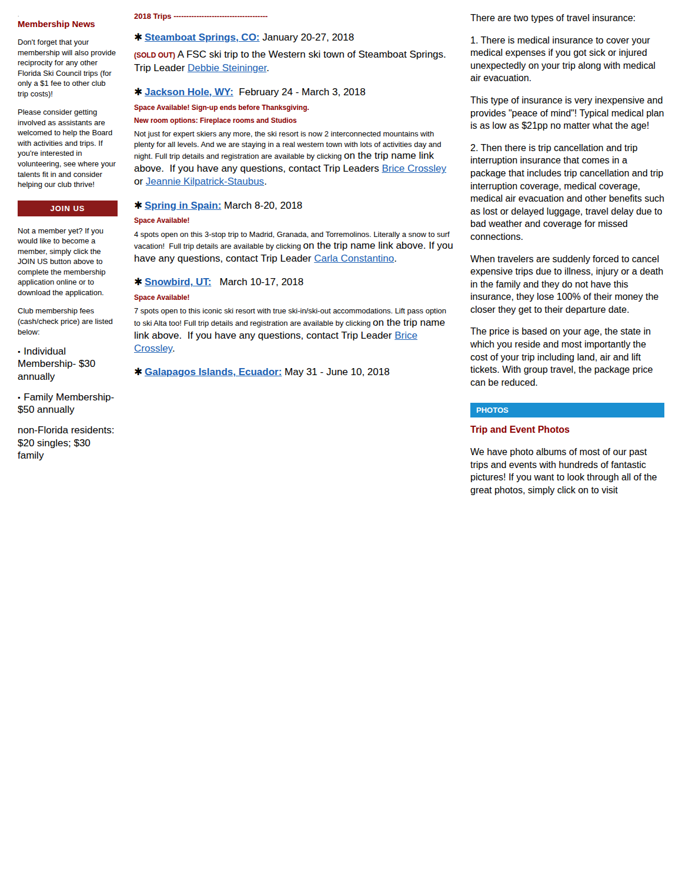.
Membership News
Don't forget that your membership will also provide reciprocity for any other Florida Ski Council trips (for only a $1 fee to other club trip costs)!
Please consider getting involved as assistants are welcomed to help the Board with activities and trips. If you're interested in volunteering, see where your talents fit in and consider helping our club thrive!
JOIN US
Not a member yet? If you would like to become a member, simply click the JOIN US button above to complete the membership application online or to download the application.
Club membership fees (cash/check price) are listed below:
Individual Membership- $30 annually
Family Membership- $50 annually
non-Florida residents: $20 singles; $30 family
2018 Trips -------------------------------------
✱Steamboat Springs, CO: January 20-27, 2018
(SOLD OUT) A FSC ski trip to the Western ski town of Steamboat Springs. Trip Leader Debbie Steininger.
✱Jackson Hole, WY: February 24 - March 3, 2018
Space Available! Sign-up ends before Thanksgiving.
New room options: Fireplace rooms and Studios
Not just for expert skiers any more, the ski resort is now 2 interconnected mountains with plenty for all levels. And we are staying in a real western town with lots of activities day and night. Full trip details and registration are available by clicking on the trip name link above. If you have any questions, contact Trip Leaders Brice Crossley or Jeannie Kilpatrick-Staubus.
✱Spring in Spain: March 8-20, 2018
Space Available!
4 spots open on this 3-stop trip to Madrid, Granada, and Torremolinos. Literally a snow to surf vacation! Full trip details are available by clicking on the trip name link above. If you have any questions, contact Trip Leader Carla Constantino.
✱Snowbird, UT: March 10-17, 2018
Space Available!
7 spots open to this iconic ski resort with true ski-in/ski-out accommodations. Lift pass option to ski Alta too! Full trip details and registration are available by clicking on the trip name link above. If you have any questions, contact Trip Leader Brice Crossley.
✱Galapagos Islands, Ecuador: May 31 - June 10, 2018
There are two types of travel insurance:
1. There is medical insurance to cover your medical expenses if you got sick or injured unexpectedly on your trip along with medical air evacuation.
This type of insurance is very inexpensive and provides "peace of mind"! Typical medical plan is as low as $21pp no matter what the age!
2. Then there is trip cancellation and trip interruption insurance that comes in a package that includes trip cancellation and trip interruption coverage, medical coverage, medical air evacuation and other benefits such as lost or delayed luggage, travel delay due to bad weather and coverage for missed connections.
When travelers are suddenly forced to cancel expensive trips due to illness, injury or a death in the family and they do not have this insurance, they lose 100% of their money the closer they get to their departure date.
The price is based on your age, the state in which you reside and most importantly the cost of your trip including land, air and lift tickets. With group travel, the package price can be reduced.
PHOTOS
Trip and Event Photos
We have photo albums of most of our past trips and events with hundreds of fantastic pictures! If you want to look through all of the great photos, simply click on to visit